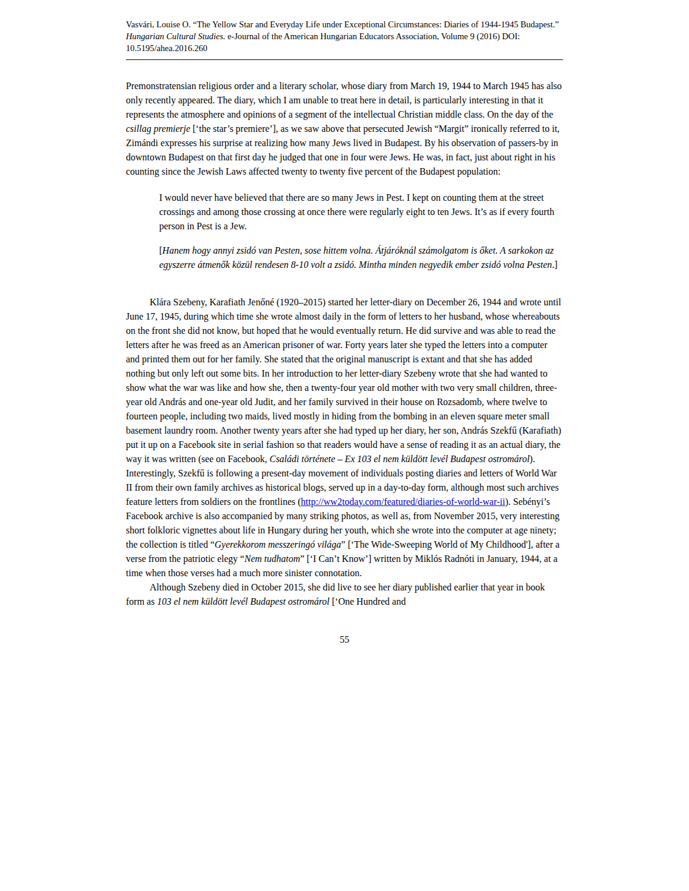Vasvári, Louise O. “The Yellow Star and Everyday Life under Exceptional Circumstances: Diaries of 1944-1945 Budapest.” Hungarian Cultural Studies. e-Journal of the American Hungarian Educators Association, Volume 9 (2016) DOI: 10.5195/ahea.2016.260
Premonstratensian religious order and a literary scholar, whose diary from March 19, 1944 to March 1945 has also only recently appeared. The diary, which I am unable to treat here in detail, is particularly interesting in that it represents the atmosphere and opinions of a segment of the intellectual Christian middle class. On the day of the csillag premierje [‘the star’s premiere’], as we saw above that persecuted Jewish “Margit” ironically referred to it, Zimándi expresses his surprise at realizing how many Jews lived in Budapest. By his observation of passers-by in downtown Budapest on that first day he judged that one in four were Jews. He was, in fact, just about right in his counting since the Jewish Laws affected twenty to twenty five percent of the Budapest population:
I would never have believed that there are so many Jews in Pest. I kept on counting them at the street crossings and among those crossing at once there were regularly eight to ten Jews. It’s as if every fourth person in Pest is a Jew.
[Hanem hogy annyi zsidó van Pesten, sose hittem volna. Átjáróknál számolgatom is őket. A sarkokon az egyszerre átmenők közül rendesen 8-10 volt a zsidó. Mintha minden negyedik ember zsidó volna Pesten.]
Klára Szebeny, Karafiath Jenőné (1920–2015) started her letter-diary on December 26, 1944 and wrote until June 17, 1945, during which time she wrote almost daily in the form of letters to her husband, whose whereabouts on the front she did not know, but hoped that he would eventually return. He did survive and was able to read the letters after he was freed as an American prisoner of war. Forty years later she typed the letters into a computer and printed them out for her family. She stated that the original manuscript is extant and that she has added nothing but only left out some bits. In her introduction to her letter-diary Szebeny wrote that she had wanted to show what the war was like and how she, then a twenty-four year old mother with two very small children, three-year old András and one-year old Judit, and her family survived in their house on Rozsadomb, where twelve to fourteen people, including two maids, lived mostly in hiding from the bombing in an eleven square meter small basement laundry room. Another twenty years after she had typed up her diary, her son, András Szekfű (Karafiath) put it up on a Facebook site in serial fashion so that readers would have a sense of reading it as an actual diary, the way it was written (see on Facebook, Családi története – Ex 103 el nem küldött levél Budapest ostromárol). Interestingly, Szekfű is following a present-day movement of individuals posting diaries and letters of World War II from their own family archives as historical blogs, served up in a day-to-day form, although most such archives feature letters from soldiers on the frontlines (http://ww2today.com/featured/diaries-of-world-war-ii). Sebényi’s Facebook archive is also accompanied by many striking photos, as well as, from November 2015, very interesting short folkloric vignettes about life in Hungary during her youth, which she wrote into the computer at age ninety; the collection is titled “Gyerekkorom messzeringó világa” [‘The Wide-Sweeping World of My Childhood'], after a verse from the patriotic elegy “Nem tudhatom” [‘I Can’t Know’] written by Miklós Radnóti in January, 1944, at a time when those verses had a much more sinister connotation.
Although Szebeny died in October 2015, she did live to see her diary published earlier that year in book form as 103 el nem küldött levél Budapest ostromárol [‘One Hundred and
55